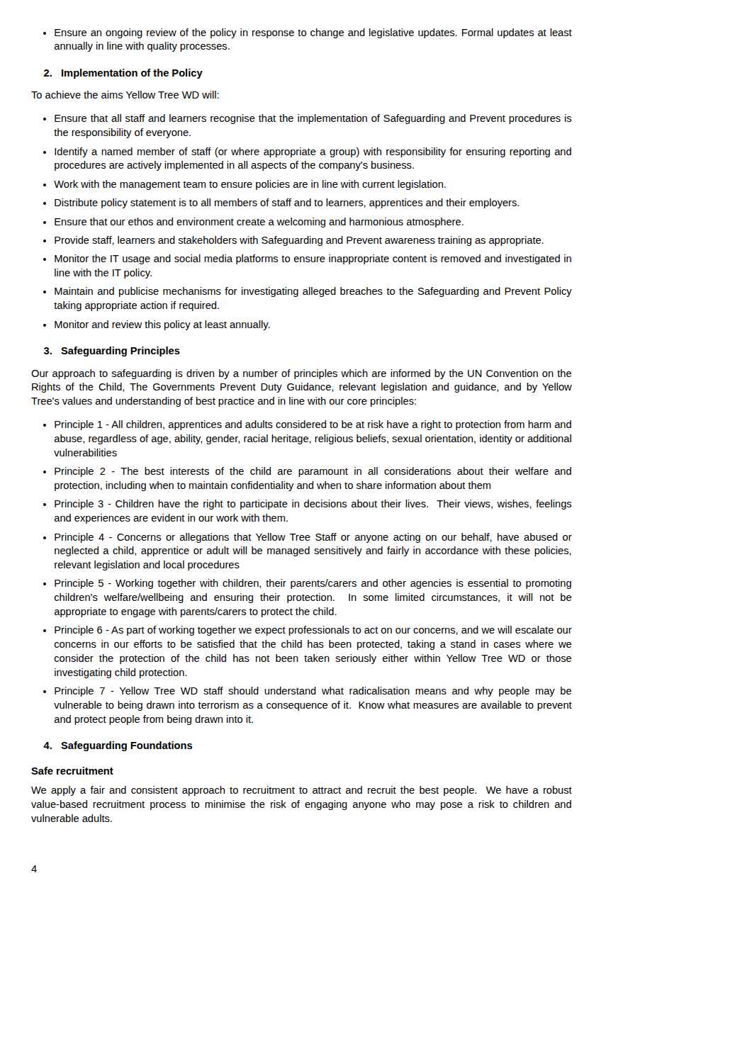Ensure an ongoing review of the policy in response to change and legislative updates. Formal updates at least annually in line with quality processes.
2. Implementation of the Policy
To achieve the aims Yellow Tree WD will:
Ensure that all staff and learners recognise that the implementation of Safeguarding and Prevent procedures is the responsibility of everyone.
Identify a named member of staff (or where appropriate a group) with responsibility for ensuring reporting and procedures are actively implemented in all aspects of the company's business.
Work with the management team to ensure policies are in line with current legislation.
Distribute policy statement is to all members of staff and to learners, apprentices and their employers.
Ensure that our ethos and environment create a welcoming and harmonious atmosphere.
Provide staff, learners and stakeholders with Safeguarding and Prevent awareness training as appropriate.
Monitor the IT usage and social media platforms to ensure inappropriate content is removed and investigated in line with the IT policy.
Maintain and publicise mechanisms for investigating alleged breaches to the Safeguarding and Prevent Policy taking appropriate action if required.
Monitor and review this policy at least annually.
3. Safeguarding Principles
Our approach to safeguarding is driven by a number of principles which are informed by the UN Convention on the Rights of the Child, The Governments Prevent Duty Guidance, relevant legislation and guidance, and by Yellow Tree's values and understanding of best practice and in line with our core principles:
Principle 1 - All children, apprentices and adults considered to be at risk have a right to protection from harm and abuse, regardless of age, ability, gender, racial heritage, religious beliefs, sexual orientation, identity or additional vulnerabilities
Principle 2 - The best interests of the child are paramount in all considerations about their welfare and protection, including when to maintain confidentiality and when to share information about them
Principle 3 - Children have the right to participate in decisions about their lives. Their views, wishes, feelings and experiences are evident in our work with them.
Principle 4 - Concerns or allegations that Yellow Tree Staff or anyone acting on our behalf, have abused or neglected a child, apprentice or adult will be managed sensitively and fairly in accordance with these policies, relevant legislation and local procedures
Principle 5 - Working together with children, their parents/carers and other agencies is essential to promoting children's welfare/wellbeing and ensuring their protection. In some limited circumstances, it will not be appropriate to engage with parents/carers to protect the child.
Principle 6 - As part of working together we expect professionals to act on our concerns, and we will escalate our concerns in our efforts to be satisfied that the child has been protected, taking a stand in cases where we consider the protection of the child has not been taken seriously either within Yellow Tree WD or those investigating child protection.
Principle 7 - Yellow Tree WD staff should understand what radicalisation means and why people may be vulnerable to being drawn into terrorism as a consequence of it. Know what measures are available to prevent and protect people from being drawn into it.
4. Safeguarding Foundations
Safe recruitment
We apply a fair and consistent approach to recruitment to attract and recruit the best people. We have a robust value-based recruitment process to minimise the risk of engaging anyone who may pose a risk to children and vulnerable adults.
4